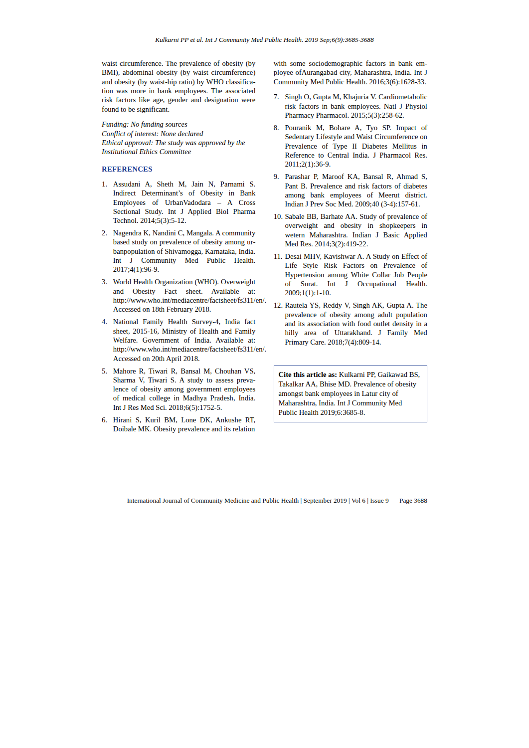Kulkarni PP et al. Int J Community Med Public Health. 2019 Sep;6(9):3685-3688
waist circumference. The prevalence of obesity (by BMI), abdominal obesity (by waist circumference) and obesity (by waist-hip ratio) by WHO classification was more in bank employees. The associated risk factors like age, gender and designation were found to be significant.
Funding: No funding sources
Conflict of interest: None declared
Ethical approval: The study was approved by the Institutional Ethics Committee
REFERENCES
Assudani A, Sheth M, Jain N, Parnami S. Indirect Determinant’s of Obesity in Bank Employees of UrbanVadodara – A Cross Sectional Study. Int J Applied Biol Pharma Technol. 2014;5(3):5-12.
Nagendra K, Nandini C, Mangala. A community based study on prevalence of obesity among urbanpopulation of Shivamogga, Karnataka, India. Int J Community Med Public Health. 2017;4(1):96-9.
World Health Organization (WHO). Overweight and Obesity Fact sheet. Available at: http://www.who.int/mediacentre/factsheet/fs311/en/. Accessed on 18th February 2018.
National Family Health Survey-4, India fact sheet, 2015-16, Ministry of Health and Family Welfare. Government of India. Available at: http://www.who.int/mediacentre/factsheet/fs311/en/. Accessed on 20th April 2018.
Mahore R, Tiwari R, Bansal M, Chouhan VS, Sharma V, Tiwari S. A study to assess prevalence of obesity among government employees of medical college in Madhya Pradesh, India. Int J Res Med Sci. 2018;6(5):1752-5.
Hirani S, Kuril BM, Lone DK, Ankushe RT, Doibale MK. Obesity prevalence and its relation
with some sociodemographic factors in bank employee ofAurangabad city, Maharashtra, India. Int J Community Med Public Health. 2016;3(6):1628-33.
Singh O, Gupta M, Khajuria V. Cardiometabolic risk factors in bank employees. Natl J Physiol Pharmacy Pharmacol. 2015;5(3):258-62.
Pouranik M, Bohare A, Tyo SP. Impact of Sedentary Lifestyle and Waist Circumference on Prevalence of Type II Diabetes Mellitus in Reference to Central India. J Pharmacol Res. 2011;2(1):36-9.
Parashar P, Maroof KA, Bansal R, Ahmad S, Pant B. Prevalence and risk factors of diabetes among bank employees of Meerut district. Indian J Prev Soc Med. 2009;40 (3-4):157-61.
Sabale BB, Barhate AA. Study of prevalence of overweight and obesity in shopkeepers in wetern Maharashtra. Indian J Basic Applied Med Res. 2014;3(2):419-22.
Desai MHV, Kavishwar A. A Study on Effect of Life Style Risk Factors on Prevalence of Hypertension among White Collar Job People of Surat. Int J Occupational Health. 2009;1(1):1-10.
Rautela YS, Reddy V, Singh AK, Gupta A. The prevalence of obesity among adult population and its association with food outlet density in a hilly area of Uttarakhand. J Family Med Primary Care. 2018;7(4):809-14.
Cite this article as: Kulkarni PP, Gaikawad BS, Takalkar AA, Bhise MD. Prevalence of obesity amongst bank employees in Latur city of Maharashtra, India. Int J Community Med Public Health 2019;6:3685-8.
International Journal of Community Medicine and Public Health | September 2019 | Vol 6 | Issue 9Page 3688